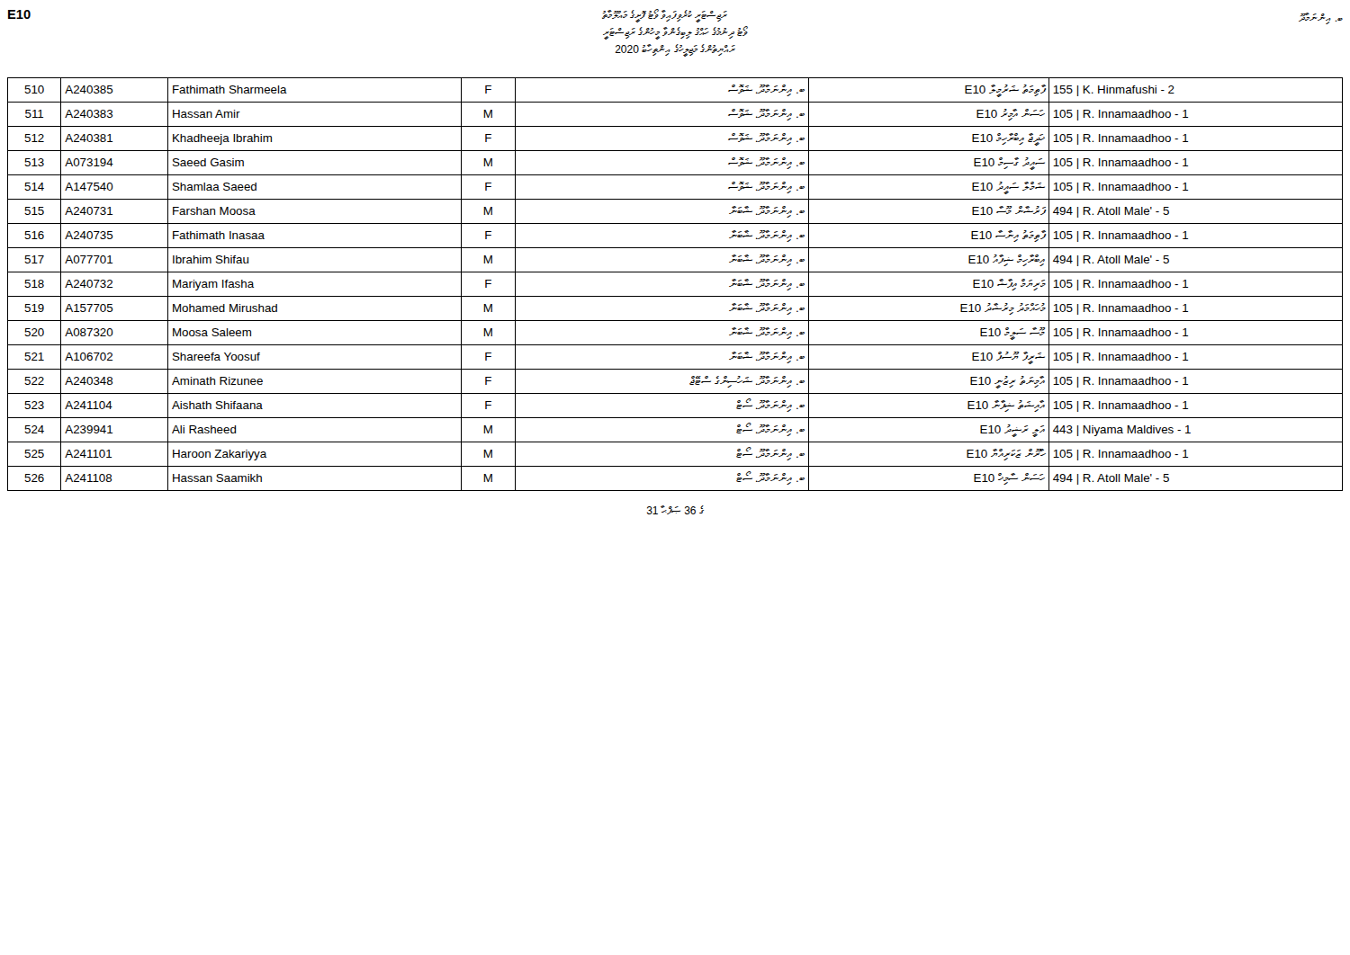E10
ބ. އިންނަމާދޫ
ރަޖިސްޓަރީ ކުރެވިފައިވާ ވޯޓު ފޮށީގެ މައުލޫމާތު
ވޯޓު ދިނުމުގެ ހައްގު ލިބިގެންވާ މީހުންގެ ރަޖިސްޓަރީ
2020 ރައްޔިތުންގެ މަޖިލީހުގެ އިންތިހާބު
| 510 | A240385 | Fathimath Sharmeela | F | ބ. އިންނަމާދޫ، ޝަވޮސް | E10 ފާތިމަތު ޝަރުމީލާ | 155 / K. Hinmafushi - 2 |
| 511 | A240383 | Hassan Amir | M | ބ. އިންނަމާދޫ، ޝަވޮސް | E10 ހަސަން އާމިރު | 105 / R. Innamaadhoo - 1 |
| 512 | A240381 | Khadheeja Ibrahim | F | ބ. އިންނަމާދޫ، ޝަވޮސް | E10 ޚަދީޖާ އިބްރާހިމް | 105 / R. Innamaadhoo - 1 |
| 513 | A073194 | Saeed Gasim | M | ބ. އިންނަމާދޫ، ޝަވޮސް | E10 ސައީދު ގާސިމް | 105 / R. Innamaadhoo - 1 |
| 514 | A147540 | Shamlaa Saeed | F | ބ. އިންނަމާދޫ، ޝަވޮސް | E10 ޝަމްލާ ސައީދު | 105 / R. Innamaadhoo - 1 |
| 515 | A240731 | Farshan Moosa | M | ބ. އިންނަމާދޫ، ޝާބަނާ | E10 ފަރުޝާން މޫސާ | 494 / R. Atoll Male' - 5 |
| 516 | A240735 | Fathimath Inasaa | F | ބ. އިންނަމާދޫ، ޝާބަނާ | E10 ފާތިމަތު އިނާސާ | 105 / R. Innamaadhoo - 1 |
| 517 | A077701 | Ibrahim Shifau | M | ބ. އިންނަމާދޫ، ޝާބަނާ | E10 އިބްރާހިމް ޝިފާއު | 494 / R. Atoll Male' - 5 |
| 518 | A240732 | Mariyam Ifasha | F | ބ. އިންނަމާދޫ، ޝާބަނާ | E10 މަރިޔަމް އިފާޝާ | 105 / R. Innamaadhoo - 1 |
| 519 | A157705 | Mohamed Mirushad | M | ބ. އިންނަމާދޫ، ޝާބަނާ | E10 މުހައްމަދު މިރުޝާދު | 105 / R. Innamaadhoo - 1 |
| 520 | A087320 | Moosa Saleem | M | ބ. އިންނަމާދޫ، ޝާބަނާ | E10 މޫސާ ސަލީމް | 105 / R. Innamaadhoo - 1 |
| 521 | A106702 | Shareefa Yoosuf | F | ބ. އިންނަމާދޫ، ޝާބަނާ | E10 ޝަރީފާ ޔޫސުފް | 105 / R. Innamaadhoo - 1 |
| 522 | A240348 | Aminath Rizunee | F | ބ. އިންނަމާދޫ، ޝަހުސިންގެ ސްޓޭޖް | E10 އާމިނަތު ރިޒުނީ | 105 / R. Innamaadhoo - 1 |
| 523 | A241104 | Aishath Shifaana | F | ބ. އިންނަމާދޫ، ސޯޓް | E10 އާއިޝަތު ޝިފާނާ | 105 / R. Innamaadhoo - 1 |
| 524 | A239941 | Ali Rasheed | M | ބ. އިންނަމާދޫ، ސޯޓް | E10 އަލީ ރަޝީދު | 443 / Niyama Maldives - 1 |
| 525 | A241101 | Haroon Zakariyya | M | ބ. އިންނަމާދޫ، ސޯޓް | E10 ހާރޫން ޒަކަރިއްޔާ | 105 / R. Innamaadhoo - 1 |
| 526 | A241108 | Hassan Saamikh | M | ބ. އިންނަމާދޫ، ސޯޓް | E10 ހަސަން ސާމިޚް | 494 / R. Atoll Male' - 5 |
31 ގެ 36 ޞަފްޙާ